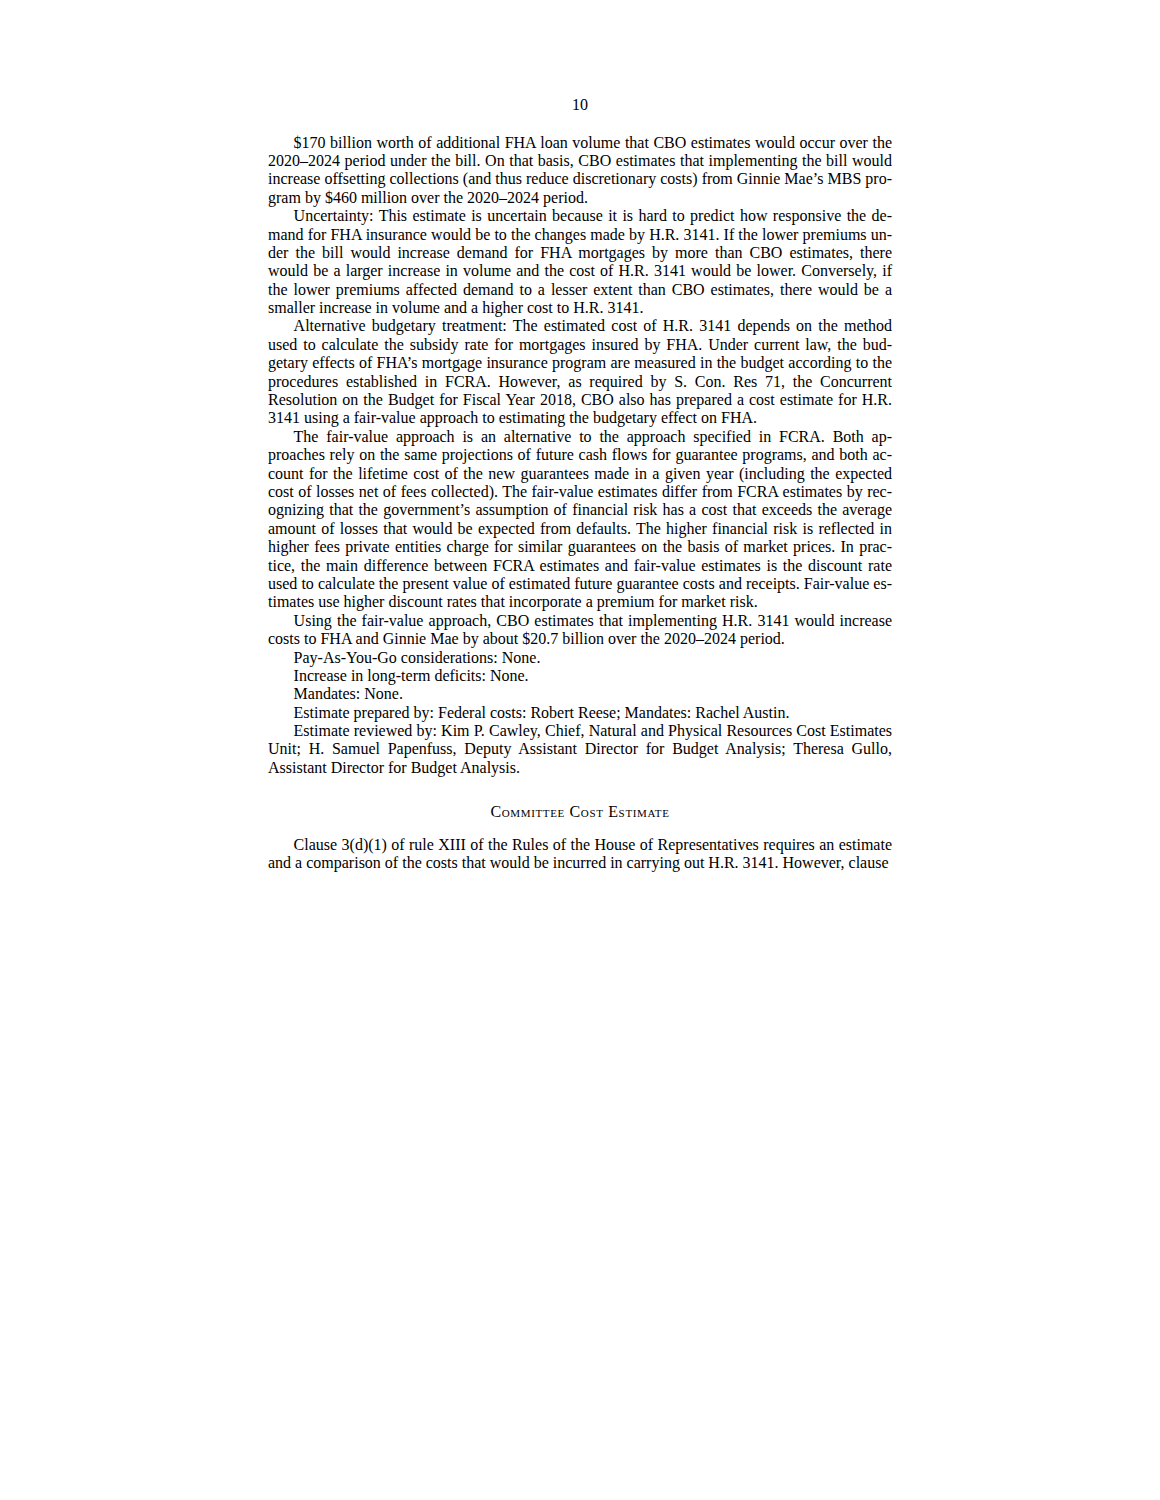10
$170 billion worth of additional FHA loan volume that CBO estimates would occur over the 2020–2024 period under the bill. On that basis, CBO estimates that implementing the bill would increase offsetting collections (and thus reduce discretionary costs) from Ginnie Mae’s MBS program by $460 million over the 2020–2024 period.
Uncertainty: This estimate is uncertain because it is hard to predict how responsive the demand for FHA insurance would be to the changes made by H.R. 3141. If the lower premiums under the bill would increase demand for FHA mortgages by more than CBO estimates, there would be a larger increase in volume and the cost of H.R. 3141 would be lower. Conversely, if the lower premiums affected demand to a lesser extent than CBO estimates, there would be a smaller increase in volume and a higher cost to H.R. 3141.
Alternative budgetary treatment: The estimated cost of H.R. 3141 depends on the method used to calculate the subsidy rate for mortgages insured by FHA. Under current law, the budgetary effects of FHA’s mortgage insurance program are measured in the budget according to the procedures established in FCRA. However, as required by S. Con. Res 71, the Concurrent Resolution on the Budget for Fiscal Year 2018, CBO also has prepared a cost estimate for H.R. 3141 using a fair-value approach to estimating the budgetary effect on FHA.
The fair-value approach is an alternative to the approach specified in FCRA. Both approaches rely on the same projections of future cash flows for guarantee programs, and both account for the lifetime cost of the new guarantees made in a given year (including the expected cost of losses net of fees collected). The fair-value estimates differ from FCRA estimates by recognizing that the government’s assumption of financial risk has a cost that exceeds the average amount of losses that would be expected from defaults. The higher financial risk is reflected in higher fees private entities charge for similar guarantees on the basis of market prices. In practice, the main difference between FCRA estimates and fair-value estimates is the discount rate used to calculate the present value of estimated future guarantee costs and receipts. Fair-value estimates use higher discount rates that incorporate a premium for market risk.
Using the fair-value approach, CBO estimates that implementing H.R. 3141 would increase costs to FHA and Ginnie Mae by about $20.7 billion over the 2020–2024 period.
Pay-As-You-Go considerations: None.
Increase in long-term deficits: None.
Mandates: None.
Estimate prepared by: Federal costs: Robert Reese; Mandates: Rachel Austin.
Estimate reviewed by: Kim P. Cawley, Chief, Natural and Physical Resources Cost Estimates Unit; H. Samuel Papenfuss, Deputy Assistant Director for Budget Analysis; Theresa Gullo, Assistant Director for Budget Analysis.
Committee Cost Estimate
Clause 3(d)(1) of rule XIII of the Rules of the House of Representatives requires an estimate and a comparison of the costs that would be incurred in carrying out H.R. 3141. However, clause